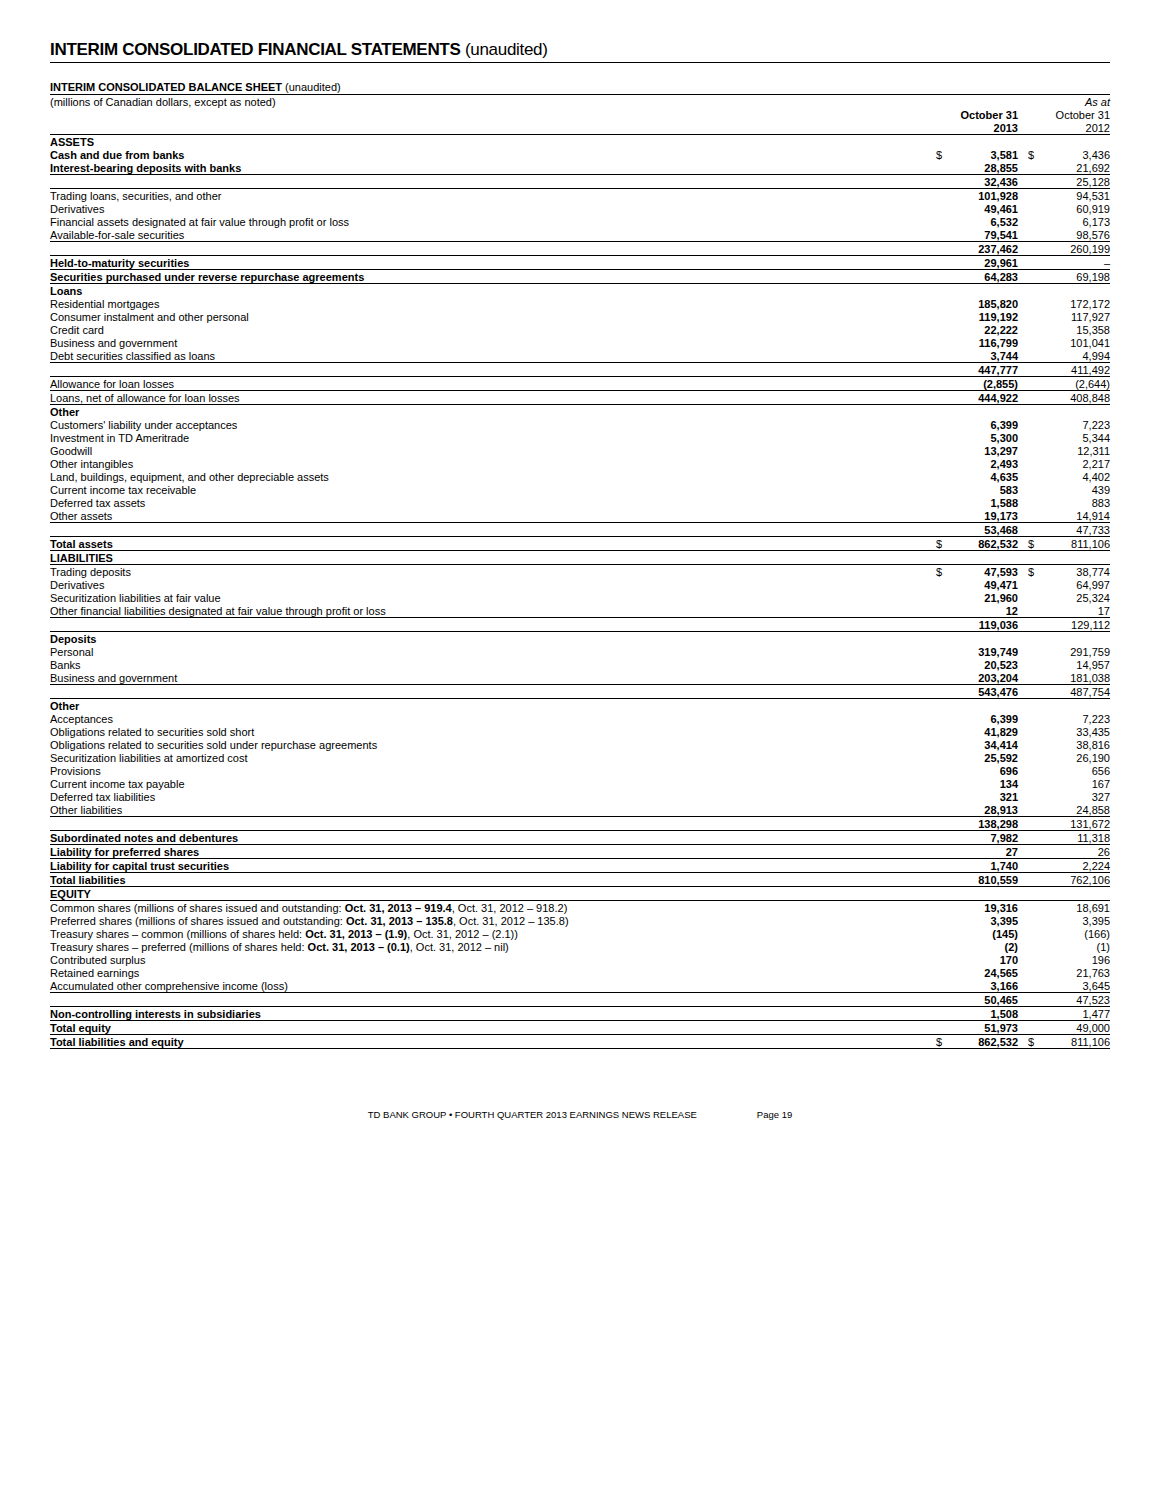INTERIM CONSOLIDATED FINANCIAL STATEMENTS (unaudited)
INTERIM CONSOLIDATED BALANCE SHEET (unaudited)
| (millions of Canadian dollars, except as noted) | | | | As at |
| | | October 31 | | October 31 |
| | | 2013 | | 2012 |
| ASSETS | | | | |
| Cash and due from banks | $ | 3,581 | $ | 3,436 |
| Interest-bearing deposits with banks | | 28,855 | | 21,692 |
| | | 32,436 | | 25,128 |
| Trading loans, securities, and other | | 101,928 | | 94,531 |
| Derivatives | | 49,461 | | 60,919 |
| Financial assets designated at fair value through profit or loss | | 6,532 | | 6,173 |
| Available-for-sale securities | | 79,541 | | 98,576 |
| | | 237,462 | | 260,199 |
| Held-to-maturity securities | | 29,961 | | – |
| Securities purchased under reverse repurchase agreements | | 64,283 | | 69,198 |
| Loans | | | | |
| Residential mortgages | | 185,820 | | 172,172 |
| Consumer instalment and other personal | | 119,192 | | 117,927 |
| Credit card | | 22,222 | | 15,358 |
| Business and government | | 116,799 | | 101,041 |
| Debt securities classified as loans | | 3,744 | | 4,994 |
| | | 447,777 | | 411,492 |
| Allowance for loan losses | | (2,855) | | (2,644) |
| Loans, net of allowance for loan losses | | 444,922 | | 408,848 |
| Other | | | | |
| Customers' liability under acceptances | | 6,399 | | 7,223 |
| Investment in TD Ameritrade | | 5,300 | | 5,344 |
| Goodwill | | 13,297 | | 12,311 |
| Other intangibles | | 2,493 | | 2,217 |
| Land, buildings, equipment, and other depreciable assets | | 4,635 | | 4,402 |
| Current income tax receivable | | 583 | | 439 |
| Deferred tax assets | | 1,588 | | 883 |
| Other assets | | 19,173 | | 14,914 |
| | | 53,468 | | 47,733 |
| Total assets | $ | 862,532 | $ | 811,106 |
| LIABILITIES | | | | |
| Trading deposits | $ | 47,593 | $ | 38,774 |
| Derivatives | | 49,471 | | 64,997 |
| Securitization liabilities at fair value | | 21,960 | | 25,324 |
| Other financial liabilities designated at fair value through profit or loss | | 12 | | 17 |
| | | 119,036 | | 129,112 |
| Deposits | | | | |
| Personal | | 319,749 | | 291,759 |
| Banks | | 20,523 | | 14,957 |
| Business and government | | 203,204 | | 181,038 |
| | | 543,476 | | 487,754 |
| Other | | | | |
| Acceptances | | 6,399 | | 7,223 |
| Obligations related to securities sold short | | 41,829 | | 33,435 |
| Obligations related to securities sold under repurchase agreements | | 34,414 | | 38,816 |
| Securitization liabilities at amortized cost | | 25,592 | | 26,190 |
| Provisions | | 696 | | 656 |
| Current income tax payable | | 134 | | 167 |
| Deferred tax liabilities | | 321 | | 327 |
| Other liabilities | | 28,913 | | 24,858 |
| | | 138,298 | | 131,672 |
| Subordinated notes and debentures | | 7,982 | | 11,318 |
| Liability for preferred shares | | 27 | | 26 |
| Liability for capital trust securities | | 1,740 | | 2,224 |
| Total liabilities | | 810,559 | | 762,106 |
| EQUITY | | | | |
| Common shares (millions of shares issued and outstanding: Oct. 31, 2013 – 919.4 , Oct. 31, 2012 – 918.2) | | 19,316 | | 18,691 |
| Preferred shares (millions of shares issued and outstanding: Oct. 31, 2013 – 135.8 , Oct. 31, 2012 – 135.8) | | 3,395 | | 3,395 |
| Treasury shares – common (millions of shares held: Oct. 31, 2013 – (1.9) , Oct. 31, 2012 – (2.1)) | | (145) | | (166) |
| Treasury shares – preferred (millions of shares held: Oct. 31, 2013 – (0.1) , Oct. 31, 2012 – nil) | | (2) | | (1) |
| Contributed surplus | | 170 | | 196 |
| Retained earnings | | 24,565 | | 21,763 |
| Accumulated other comprehensive income (loss) | | 3,166 | | 3,645 |
| | | 50,465 | | 47,523 |
| Non-controlling interests in subsidiaries | | 1,508 | | 1,477 |
| Total equity | | 51,973 | | 49,000 |
| Total liabilities and equity | $ | 862,532 | $ | 811,106 |
TD BANK GROUP • FOURTH QUARTER 2013 EARNINGS NEWS RELEASE Page 19